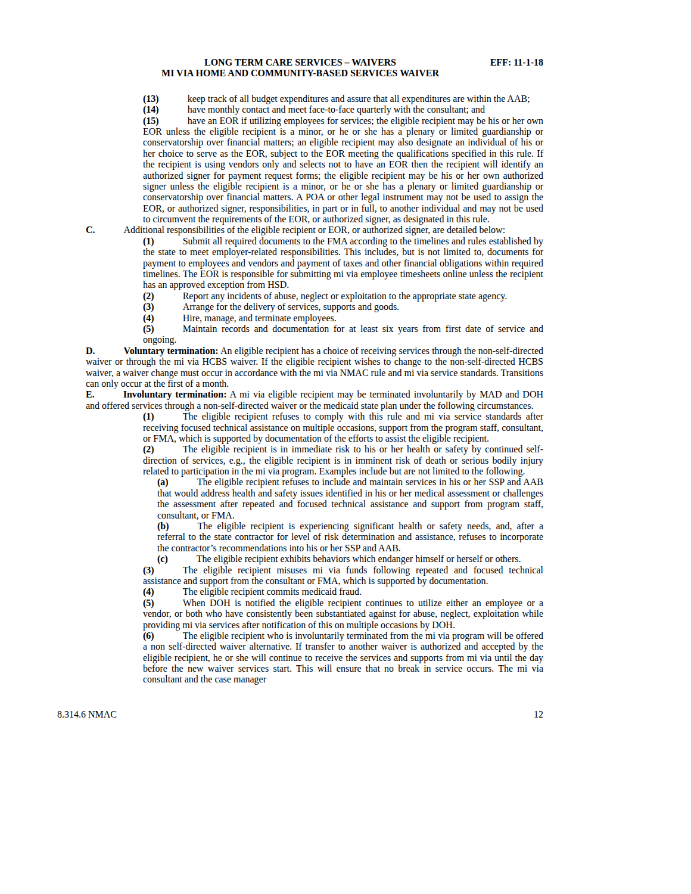EFF: 11-1-18 LONG TERM CARE SERVICES – WAIVERS MI VIA HOME AND COMMUNITY-BASED SERVICES WAIVER
(13) keep track of all budget expenditures and assure that all expenditures are within the AAB;
(14) have monthly contact and meet face-to-face quarterly with the consultant; and
(15) have an EOR if utilizing employees for services; the eligible recipient may be his or her own EOR unless the eligible recipient is a minor, or he or she has a plenary or limited guardianship or conservatorship over financial matters; an eligible recipient may also designate an individual of his or her choice to serve as the EOR, subject to the EOR meeting the qualifications specified in this rule. If the recipient is using vendors only and selects not to have an EOR then the recipient will identify an authorized signer for payment request forms; the eligible recipient may be his or her own authorized signer unless the eligible recipient is a minor, or he or she has a plenary or limited guardianship or conservatorship over financial matters. A POA or other legal instrument may not be used to assign the EOR, or authorized signer, responsibilities, in part or in full, to another individual and may not be used to circumvent the requirements of the EOR, or authorized signer, as designated in this rule.
C. Additional responsibilities of the eligible recipient or EOR, or authorized signer, are detailed below:
(1) Submit all required documents to the FMA according to the timelines and rules established by the state to meet employer-related responsibilities. This includes, but is not limited to, documents for payment to employees and vendors and payment of taxes and other financial obligations within required timelines. The EOR is responsible for submitting mi via employee timesheets online unless the recipient has an approved exception from HSD.
(2) Report any incidents of abuse, neglect or exploitation to the appropriate state agency.
(3) Arrange for the delivery of services, supports and goods.
(4) Hire, manage, and terminate employees.
(5) Maintain records and documentation for at least six years from first date of service and ongoing.
D. Voluntary termination: An eligible recipient has a choice of receiving services through the non-self-directed waiver or through the mi via HCBS waiver. If the eligible recipient wishes to change to the non-self-directed HCBS waiver, a waiver change must occur in accordance with the mi via NMAC rule and mi via service standards. Transitions can only occur at the first of a month.
E. Involuntary termination: A mi via eligible recipient may be terminated involuntarily by MAD and DOH and offered services through a non-self-directed waiver or the medicaid state plan under the following circumstances.
(1) The eligible recipient refuses to comply with this rule and mi via service standards after receiving focused technical assistance on multiple occasions, support from the program staff, consultant, or FMA, which is supported by documentation of the efforts to assist the eligible recipient.
(2) The eligible recipient is in immediate risk to his or her health or safety by continued self-direction of services, e.g., the eligible recipient is in imminent risk of death or serious bodily injury related to participation in the mi via program. Examples include but are not limited to the following.
(a) The eligible recipient refuses to include and maintain services in his or her SSP and AAB that would address health and safety issues identified in his or her medical assessment or challenges the assessment after repeated and focused technical assistance and support from program staff, consultant, or FMA.
(b) The eligible recipient is experiencing significant health or safety needs, and, after a referral to the state contractor for level of risk determination and assistance, refuses to incorporate the contractor’s recommendations into his or her SSP and AAB.
(c) The eligible recipient exhibits behaviors which endanger himself or herself or others.
(3) The eligible recipient misuses mi via funds following repeated and focused technical assistance and support from the consultant or FMA, which is supported by documentation.
(4) The eligible recipient commits medicaid fraud.
(5) When DOH is notified the eligible recipient continues to utilize either an employee or a vendor, or both who have consistently been substantiated against for abuse, neglect, exploitation while providing mi via services after notification of this on multiple occasions by DOH.
(6) The eligible recipient who is involuntarily terminated from the mi via program will be offered a non self-directed waiver alternative. If transfer to another waiver is authorized and accepted by the eligible recipient, he or she will continue to receive the services and supports from mi via until the day before the new waiver services start. This will ensure that no break in service occurs. The mi via consultant and the case manager
8.314.6 NMAC 12